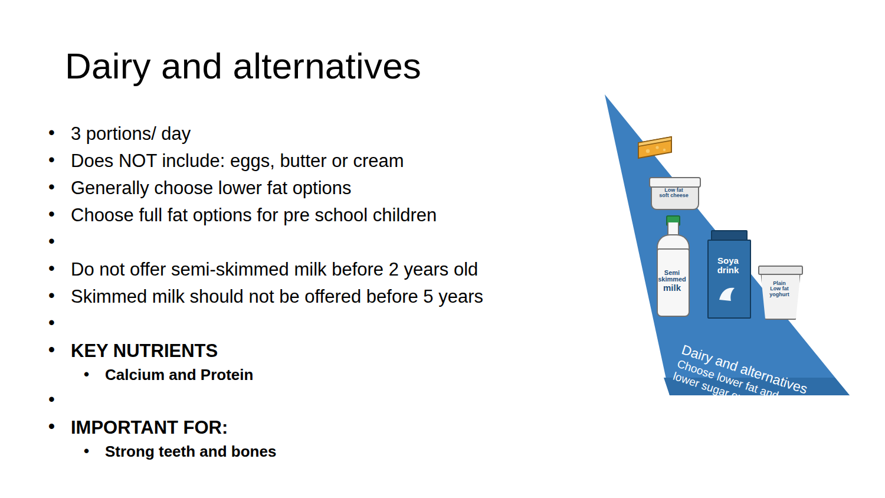Dairy and alternatives
3 portions/ day
Does NOT include: eggs, butter or cream
Generally choose lower fat options
Choose full fat options for pre school children
Do not offer semi-skimmed milk before 2 years old
Skimmed milk should not be offered before 5 years
KEY NUTRIENTS
Calcium and Protein
IMPORTANT FOR:
Strong teeth and bones
Low fat
soft cheese
Semi
skimmedmilk
Soya
drink
Plain
Low fat
yoghurt
Dairy and alternatives
Choose lower fat and
lower sugar options